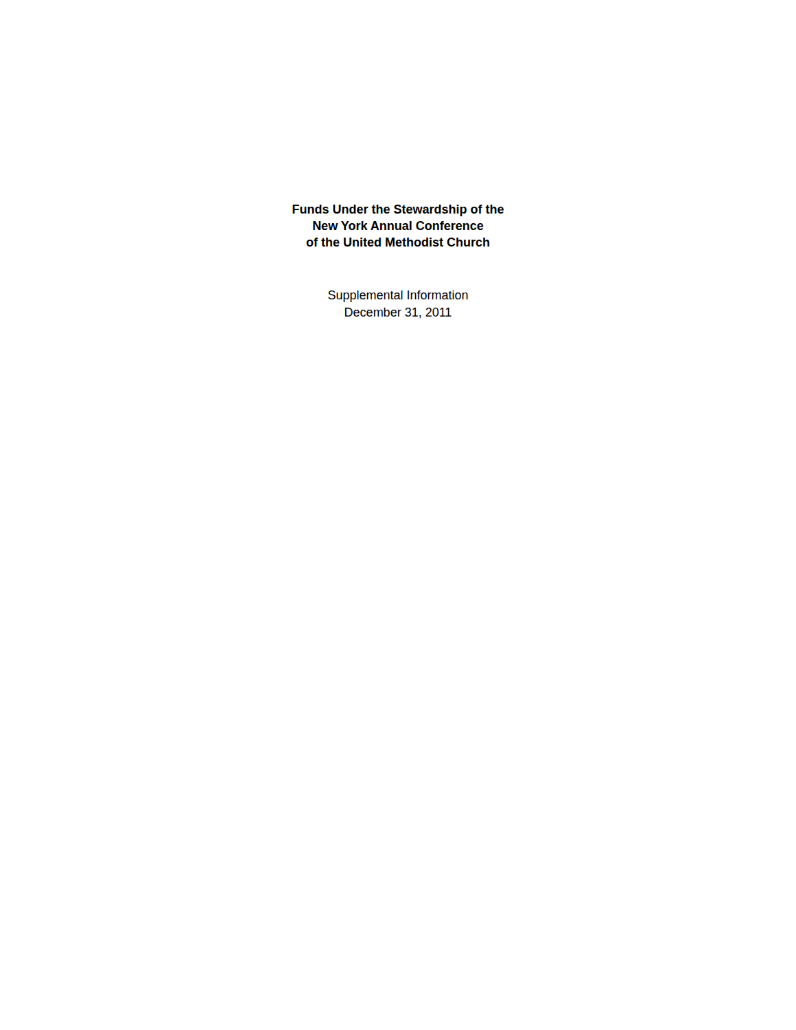Funds Under the Stewardship of the
New York Annual Conference
of the United Methodist Church
Supplemental Information
December 31, 2011